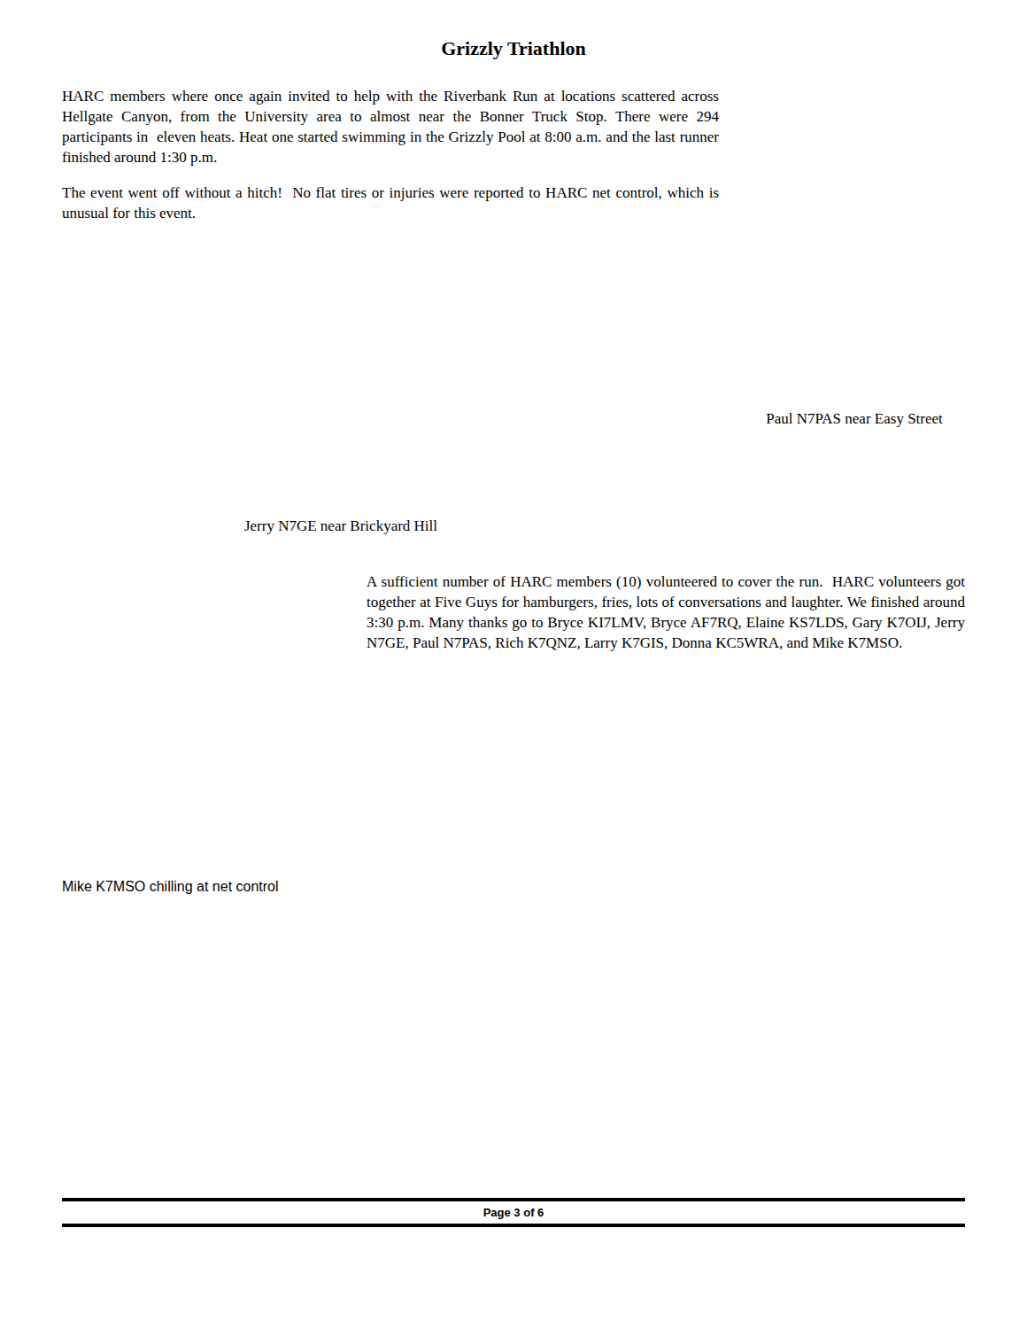Grizzly Triathlon
Paul N7PAS near Easy Street
HARC members where once again invited to help with the Riverbank Run at locations scattered across Hellgate Canyon, from the University area to almost near the Bonner Truck Stop. There were 294 participants in eleven heats. Heat one started swimming in the Grizzly Pool at 8:00 a.m. and the last runner finished around 1:30 p.m.
The event went off without a hitch! No flat tires or injuries were reported to HARC net control, which is unusual for this event.
Jerry N7GE near Brickyard Hill
Mike K7MSO chilling at net control
A sufficient number of HARC members (10) volunteered to cover the run. HARC volunteers got together at Five Guys for hamburgers, fries, lots of conversations and laughter. We finished around 3:30 p.m. Many thanks go to Bryce KI7LMV, Bryce AF7RQ, Elaine KS7LDS, Gary K7OIJ, Jerry N7GE, Paul N7PAS, Rich K7QNZ, Larry K7GIS, Donna KC5WRA, and Mike K7MSO.
Page 3 of 6